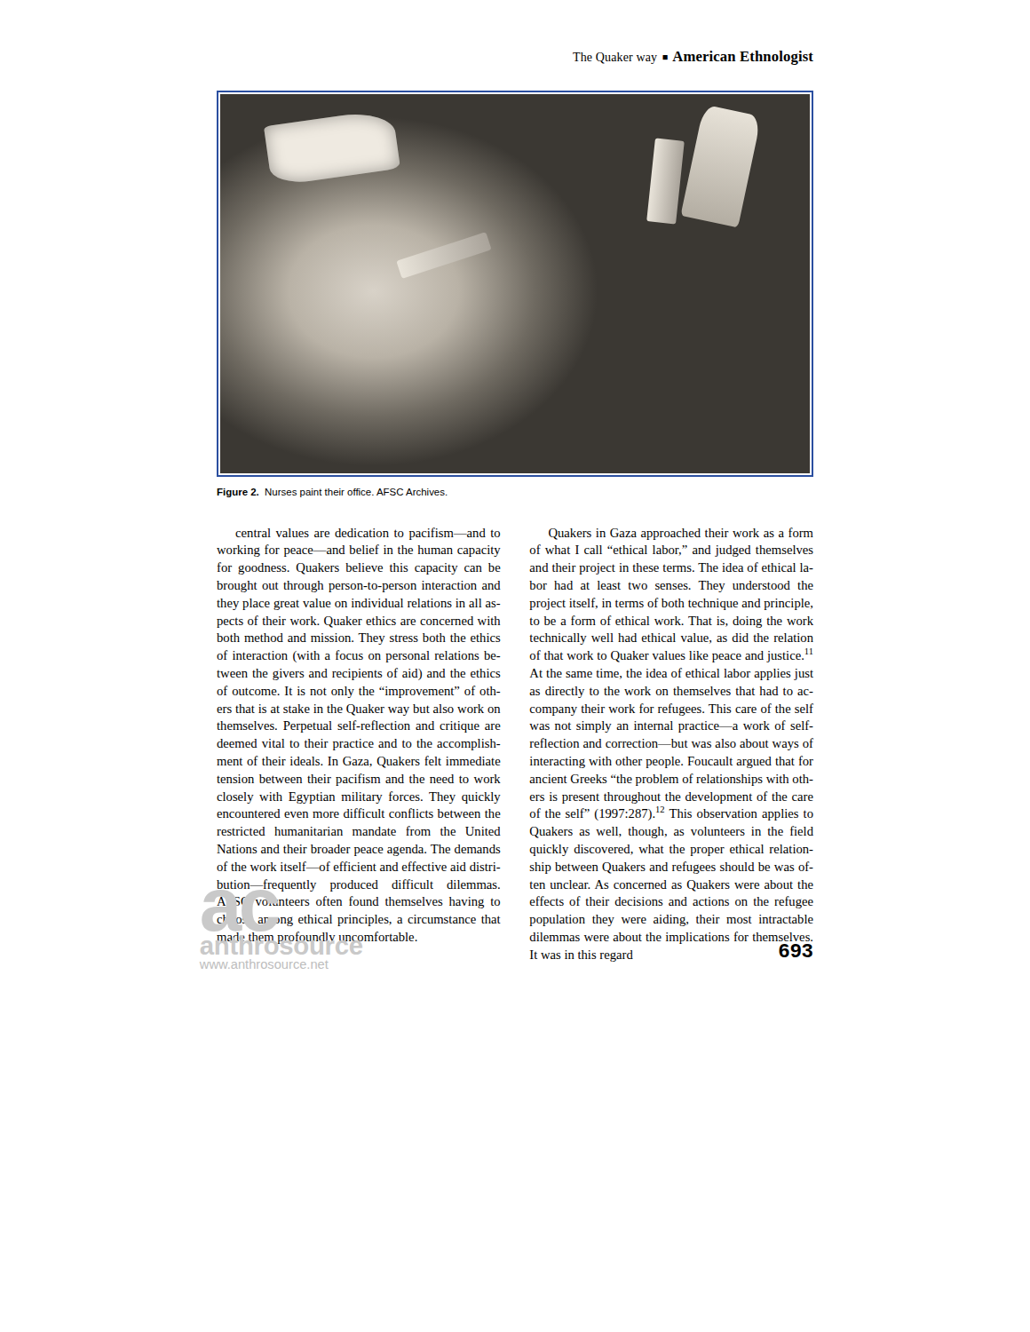The Quaker way ■ American Ethnologist
Figure 2. Nurses paint their office. AFSC Archives.
central values are dedication to pacifism—and to working for peace—and belief in the human capacity for goodness. Quakers believe this capacity can be brought out through person-to-person interaction and they place great value on individual relations in all aspects of their work. Quaker ethics are concerned with both method and mission. They stress both the ethics of interaction (with a focus on personal relations between the givers and recipients of aid) and the ethics of outcome. It is not only the “improvement” of others that is at stake in the Quaker way but also work on themselves. Perpetual self-reflection and critique are deemed vital to their practice and to the accomplishment of their ideals. In Gaza, Quakers felt immediate tension between their pacifism and the need to work closely with Egyptian military forces. They quickly encountered even more difficult conflicts between the restricted humanitarian mandate from the United Nations and their broader peace agenda. The demands of the work itself—of efficient and effective aid distribution—frequently produced difficult dilemmas. AFSC volunteers often found themselves having to choose among ethical principles, a circumstance that made them profoundly uncomfortable.
Quakers in Gaza approached their work as a form of what I call “ethical labor,” and judged themselves and their project in these terms. The idea of ethical labor had at least two senses. They understood the project itself, in terms of both technique and principle, to be a form of ethical work. That is, doing the work technically well had ethical value, as did the relation of that work to Quaker values like peace and justice.11 At the same time, the idea of ethical labor applies just as directly to the work on themselves that had to accompany their work for refugees. This care of the self was not simply an internal practice—a work of self-reflection and correction—but was also about ways of interacting with other people. Foucault argued that for ancient Greeks “the problem of relationships with others is present throughout the development of the care of the self” (1997:287).12 This observation applies to Quakers as well, though, as volunteers in the field quickly discovered, what the proper ethical relationship between Quakers and refugees should be was often unclear. As concerned as Quakers were about the effects of their decisions and actions on the refugee population they were aiding, their most intractable dilemmas were about the implications for themselves. It was in this regard
ac anthrosource www.anthrosource.net
693